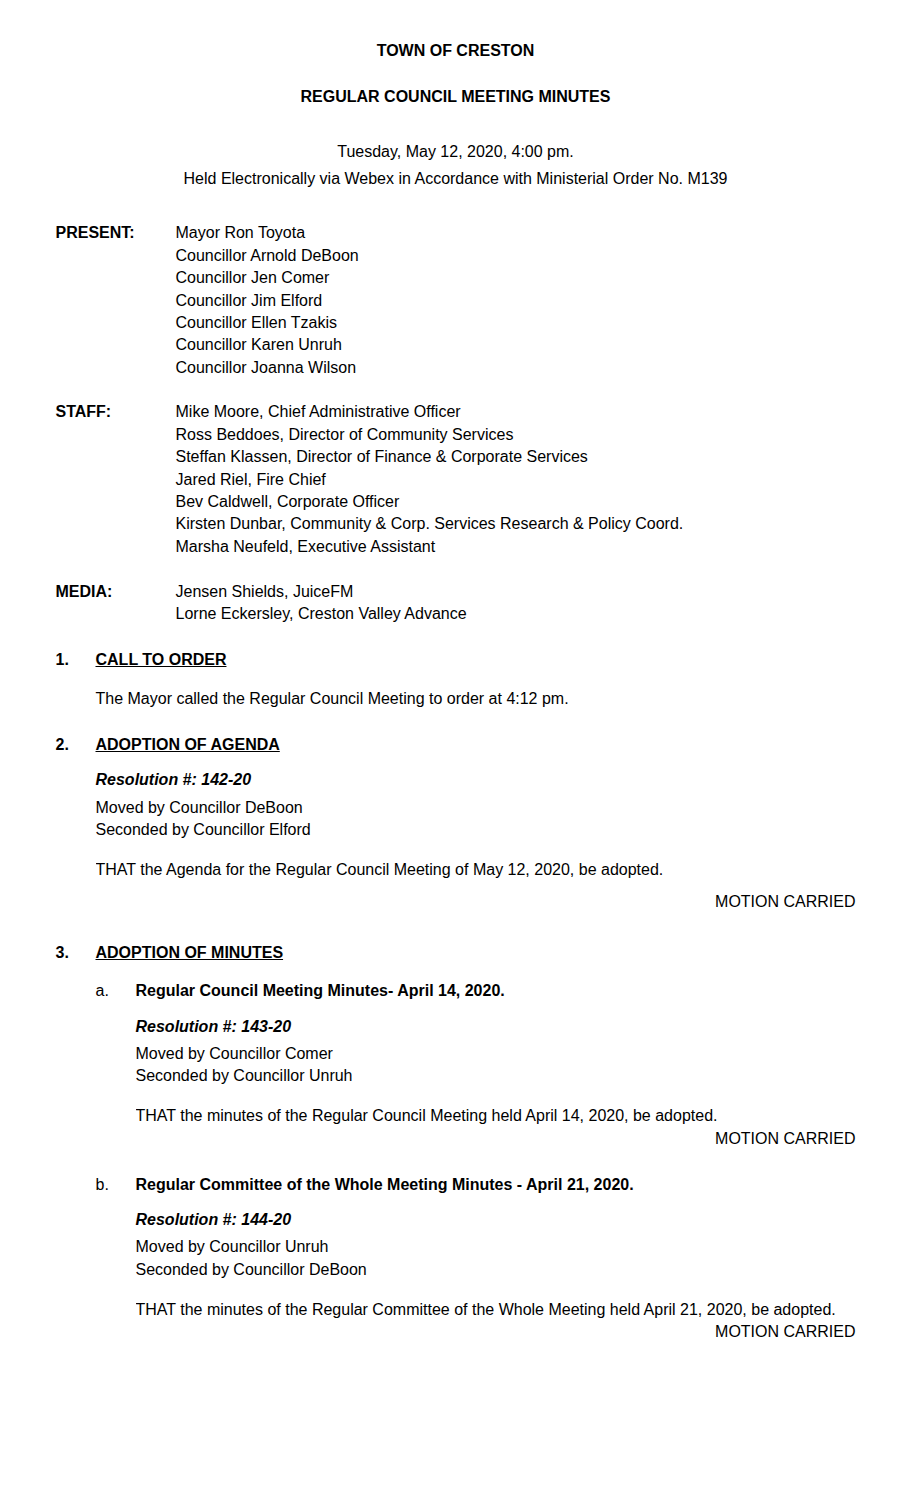TOWN OF CRESTON
REGULAR COUNCIL MEETING MINUTES
Tuesday, May 12, 2020, 4:00 pm.
Held Electronically via Webex in Accordance with Ministerial Order No. M139
| PRESENT: | Mayor Ron Toyota Councillor Arnold DeBoon Councillor Jen Comer Councillor Jim Elford Councillor Ellen Tzakis Councillor Karen Unruh Councillor Joanna Wilson |
| STAFF: | Mike Moore, Chief Administrative Officer Ross Beddoes, Director of Community Services Steffan Klassen, Director of Finance & Corporate Services Jared Riel, Fire Chief Bev Caldwell, Corporate Officer Kirsten Dunbar, Community & Corp. Services Research & Policy Coord. Marsha Neufeld, Executive Assistant |
| MEDIA: | Jensen Shields, JuiceFM Lorne Eckersley, Creston Valley Advance |
CALL TO ORDER
The Mayor called the Regular Council Meeting to order at 4:12 pm.
ADOPTION OF AGENDA
Resolution #: 142-20
Moved by Councillor DeBoon
Seconded by Councillor Elford
THAT the Agenda for the Regular Council Meeting of May 12, 2020, be adopted.
MOTION CARRIED
ADOPTION OF MINUTES
Regular Council Meeting Minutes- April 14, 2020.
Resolution #: 143-20
Moved by Councillor Comer
Seconded by Councillor Unruh
THAT the minutes of the Regular Council Meeting held April 14, 2020, be adopted. MOTION CARRIED
Regular Committee of the Whole Meeting Minutes - April 21, 2020.
Resolution #: 144-20
Moved by Councillor Unruh
Seconded by Councillor DeBoon
THAT the minutes of the Regular Committee of the Whole Meeting held April 21, 2020, be adopted. MOTION CARRIED